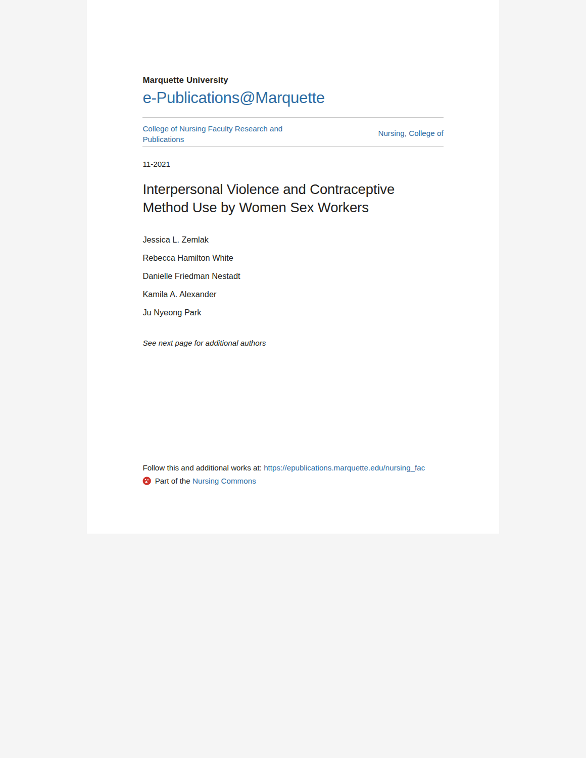Marquette University
e-Publications@Marquette
College of Nursing Faculty Research and Publications
Nursing, College of
11-2021
Interpersonal Violence and Contraceptive Method Use by Women Sex Workers
Jessica L. Zemlak
Rebecca Hamilton White
Danielle Friedman Nestadt
Kamila A. Alexander
Ju Nyeong Park
See next page for additional authors
Follow this and additional works at: https://epublications.marquette.edu/nursing_fac
Part of the Nursing Commons